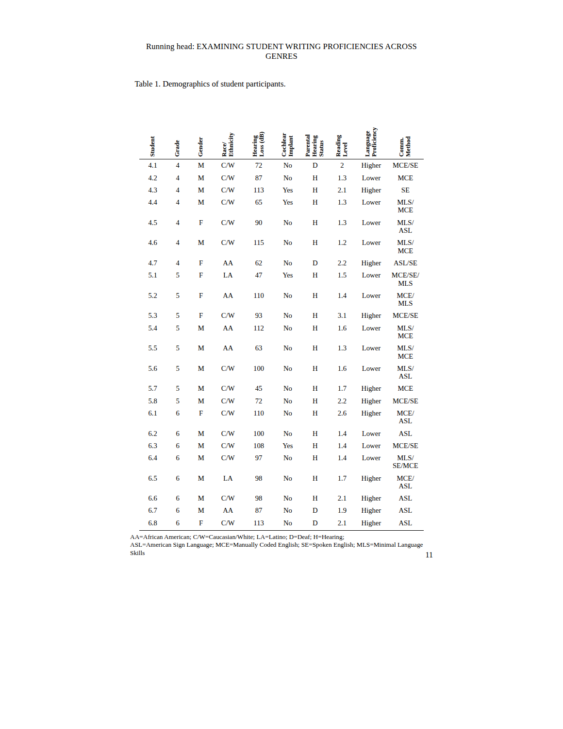Running head: EXAMINING STUDENT WRITING PROFICIENCIES ACROSS GENRES
Table 1. Demographics of student participants.
| Student | Grade | Gender | Race/ Ethnicity | Hearing Loss (dB) | Cochlear Implant | Parental Hearing Status | Reading Level | Language Proficiency | Comm. Method |
| --- | --- | --- | --- | --- | --- | --- | --- | --- | --- |
| 4.1 | 4 | M | C/W | 72 | No | D | 2 | Higher | MCE/SE |
| 4.2 | 4 | M | C/W | 87 | No | H | 1.3 | Lower | MCE |
| 4.3 | 4 | M | C/W | 113 | Yes | H | 2.1 | Higher | SE |
| 4.4 | 4 | M | C/W | 65 | Yes | H | 1.3 | Lower | MLS/ MCE |
| 4.5 | 4 | F | C/W | 90 | No | H | 1.3 | Lower | MLS/ ASL |
| 4.6 | 4 | M | C/W | 115 | No | H | 1.2 | Lower | MLS/ MCE |
| 4.7 | 4 | F | AA | 62 | No | D | 2.2 | Higher | ASL/SE |
| 5.1 | 5 | F | LA | 47 | Yes | H | 1.5 | Lower | MCE/SE/ MLS |
| 5.2 | 5 | F | AA | 110 | No | H | 1.4 | Lower | MCE/ MLS |
| 5.3 | 5 | F | C/W | 93 | No | H | 3.1 | Higher | MCE/SE |
| 5.4 | 5 | M | AA | 112 | No | H | 1.6 | Lower | MLS/ MCE |
| 5.5 | 5 | M | AA | 63 | No | H | 1.3 | Lower | MLS/ MCE |
| 5.6 | 5 | M | C/W | 100 | No | H | 1.6 | Lower | MLS/ ASL |
| 5.7 | 5 | M | C/W | 45 | No | H | 1.7 | Higher | MCE |
| 5.8 | 5 | M | C/W | 72 | No | H | 2.2 | Higher | MCE/SE |
| 6.1 | 6 | F | C/W | 110 | No | H | 2.6 | Higher | MCE/ ASL |
| 6.2 | 6 | M | C/W | 100 | No | H | 1.4 | Lower | ASL |
| 6.3 | 6 | M | C/W | 108 | Yes | H | 1.4 | Lower | MCE/SE |
| 6.4 | 6 | M | C/W | 97 | No | H | 1.4 | Lower | MLS/ SE/MCE |
| 6.5 | 6 | M | LA | 98 | No | H | 1.7 | Higher | MCE/ ASL |
| 6.6 | 6 | M | C/W | 98 | No | H | 2.1 | Higher | ASL |
| 6.7 | 6 | M | AA | 87 | No | D | 1.9 | Higher | ASL |
| 6.8 | 6 | F | C/W | 113 | No | D | 2.1 | Higher | ASL |
AA=African American; C/W=Caucasian/White; LA=Latino; D=Deaf; H=Hearing;
ASL=American Sign Language; MCE=Manually Coded English; SE=Spoken English; MLS=Minimal Language Skills
11